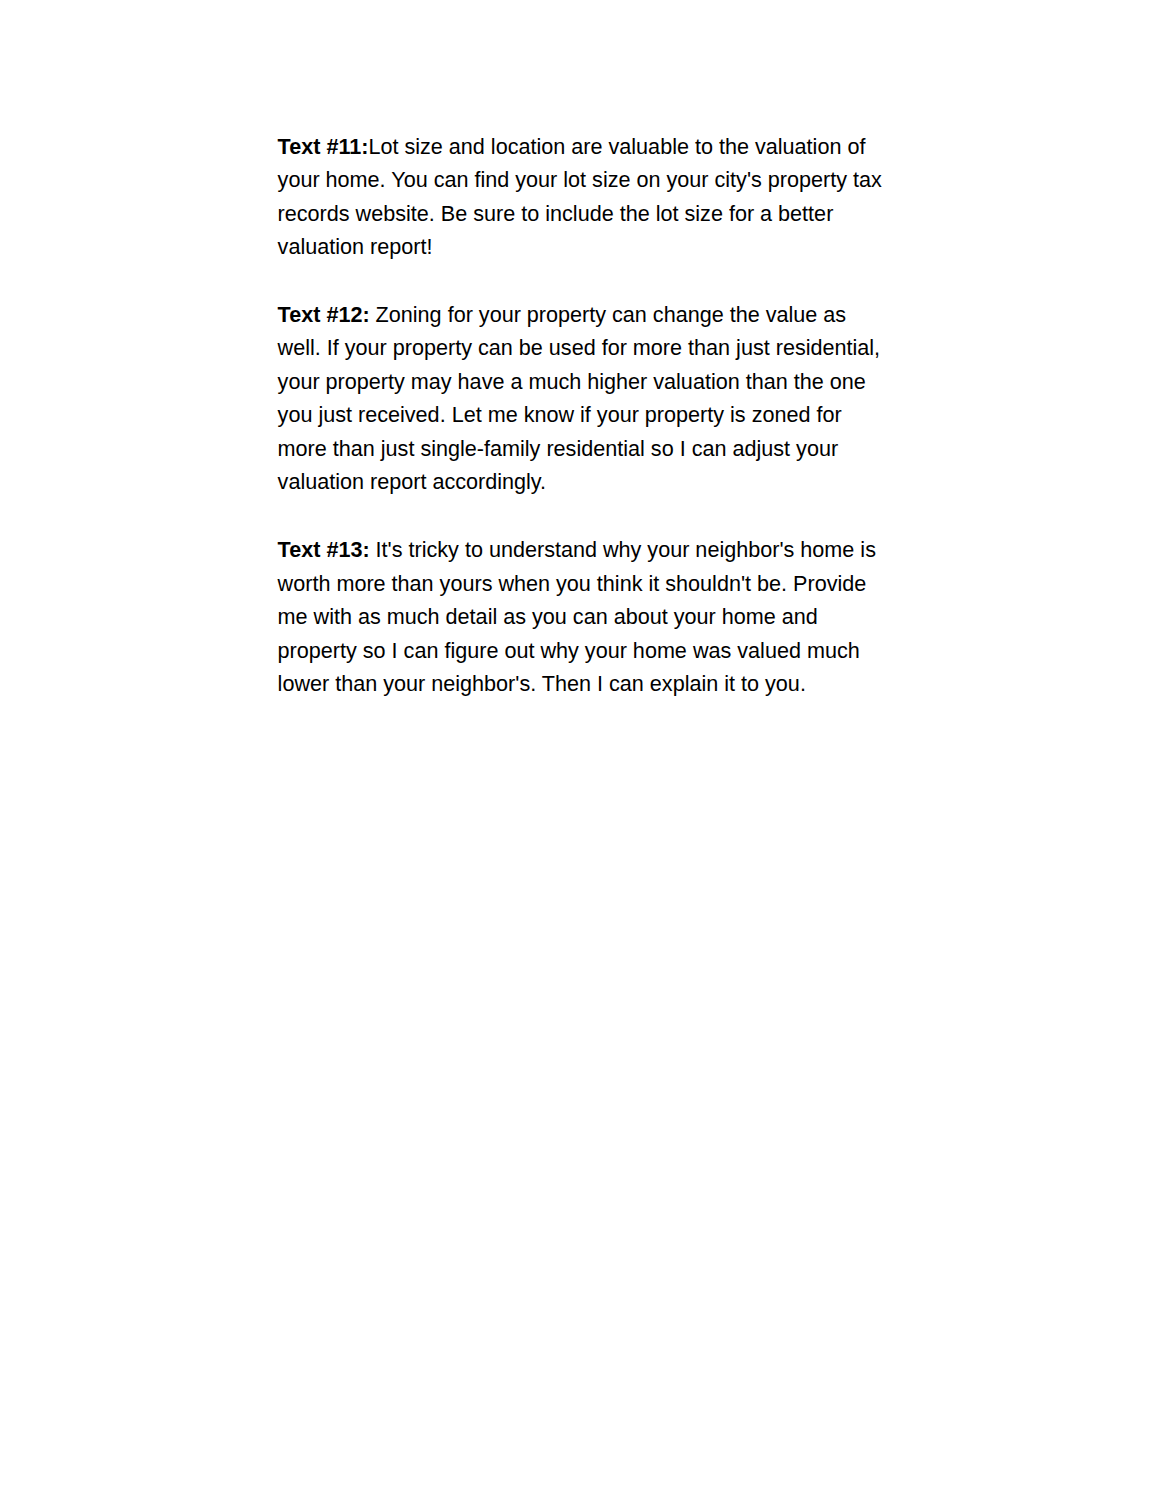Text #11: Lot size and location are valuable to the valuation of your home. You can find your lot size on your city's property tax records website. Be sure to include the lot size for a better valuation report!
Text #12: Zoning for your property can change the value as well. If your property can be used for more than just residential, your property may have a much higher valuation than the one you just received. Let me know if your property is zoned for more than just single-family residential so I can adjust your valuation report accordingly.
Text #13: It's tricky to understand why your neighbor's home is worth more than yours when you think it shouldn't be. Provide me with as much detail as you can about your home and property so I can figure out why your home was valued much lower than your neighbor's. Then I can explain it to you.